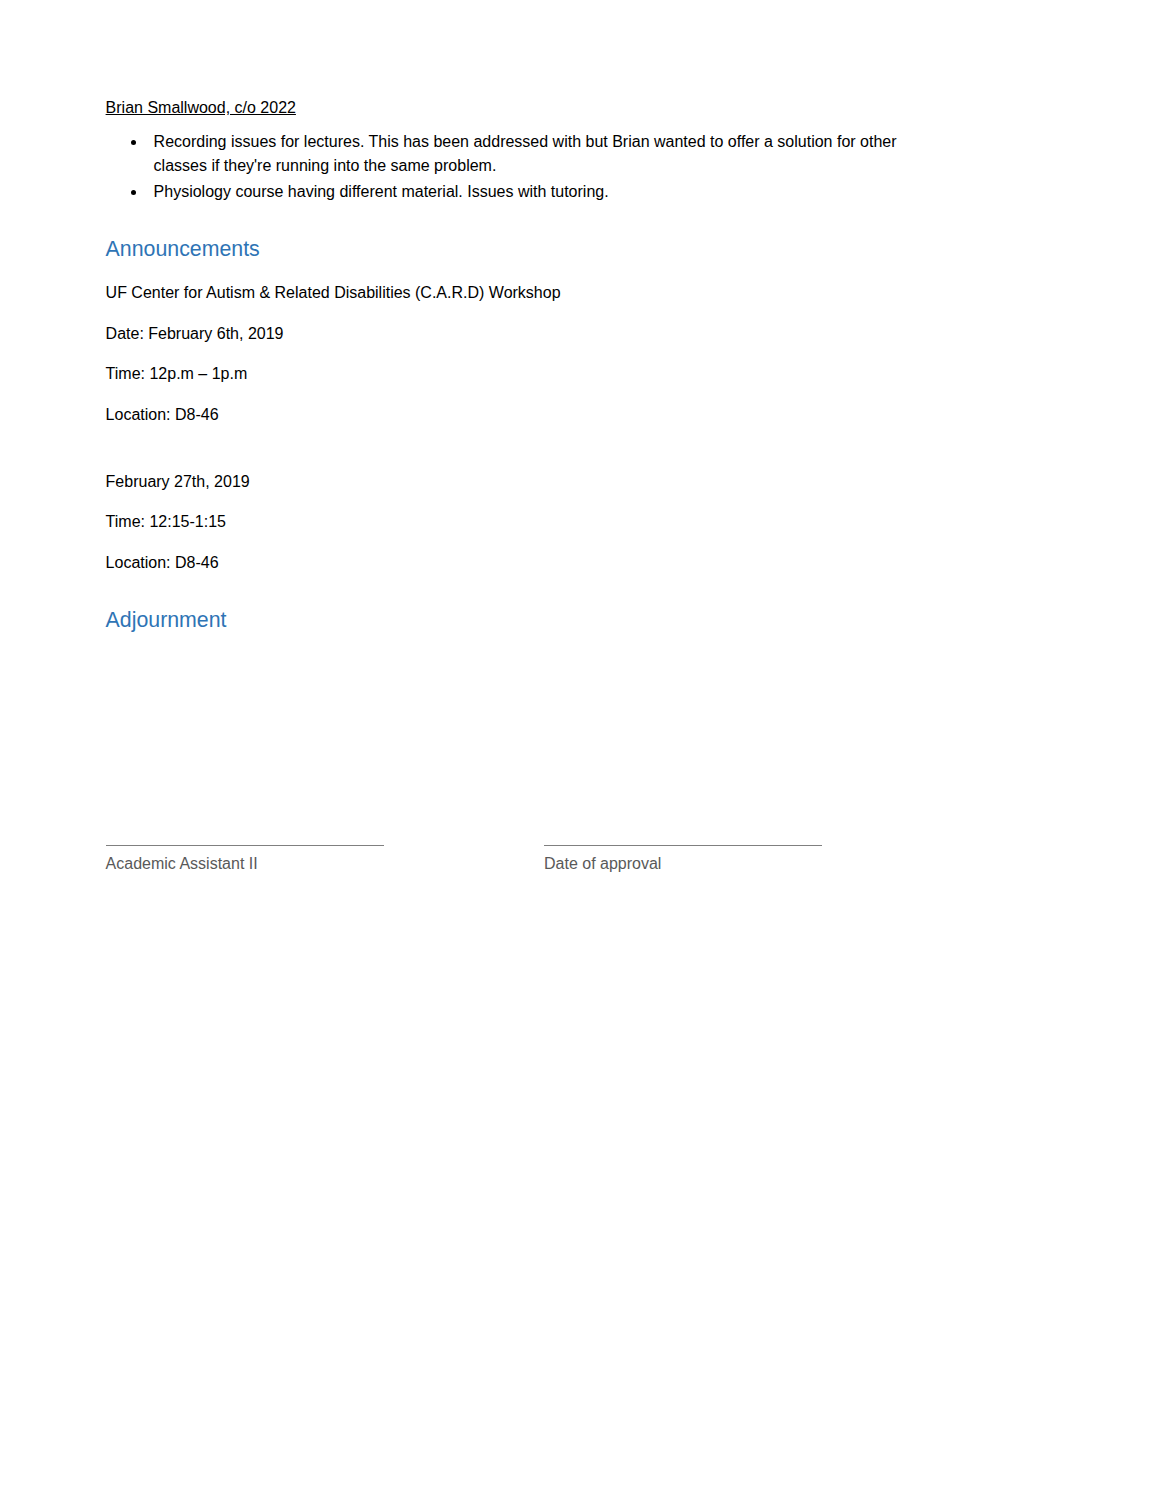Brian Smallwood, c/o 2022
Recording issues for lectures. This has been addressed with but Brian wanted to offer a solution for other classes if they're running into the same problem.
Physiology course having different material. Issues with tutoring.
Announcements
UF Center for Autism & Related Disabilities (C.A.R.D) Workshop
Date: February 6th, 2019
Time: 12p.m – 1p.m
Location: D8-46
February 27th, 2019
Time: 12:15-1:15
Location: D8-46
Adjournment
Academic Assistant II
Date of approval